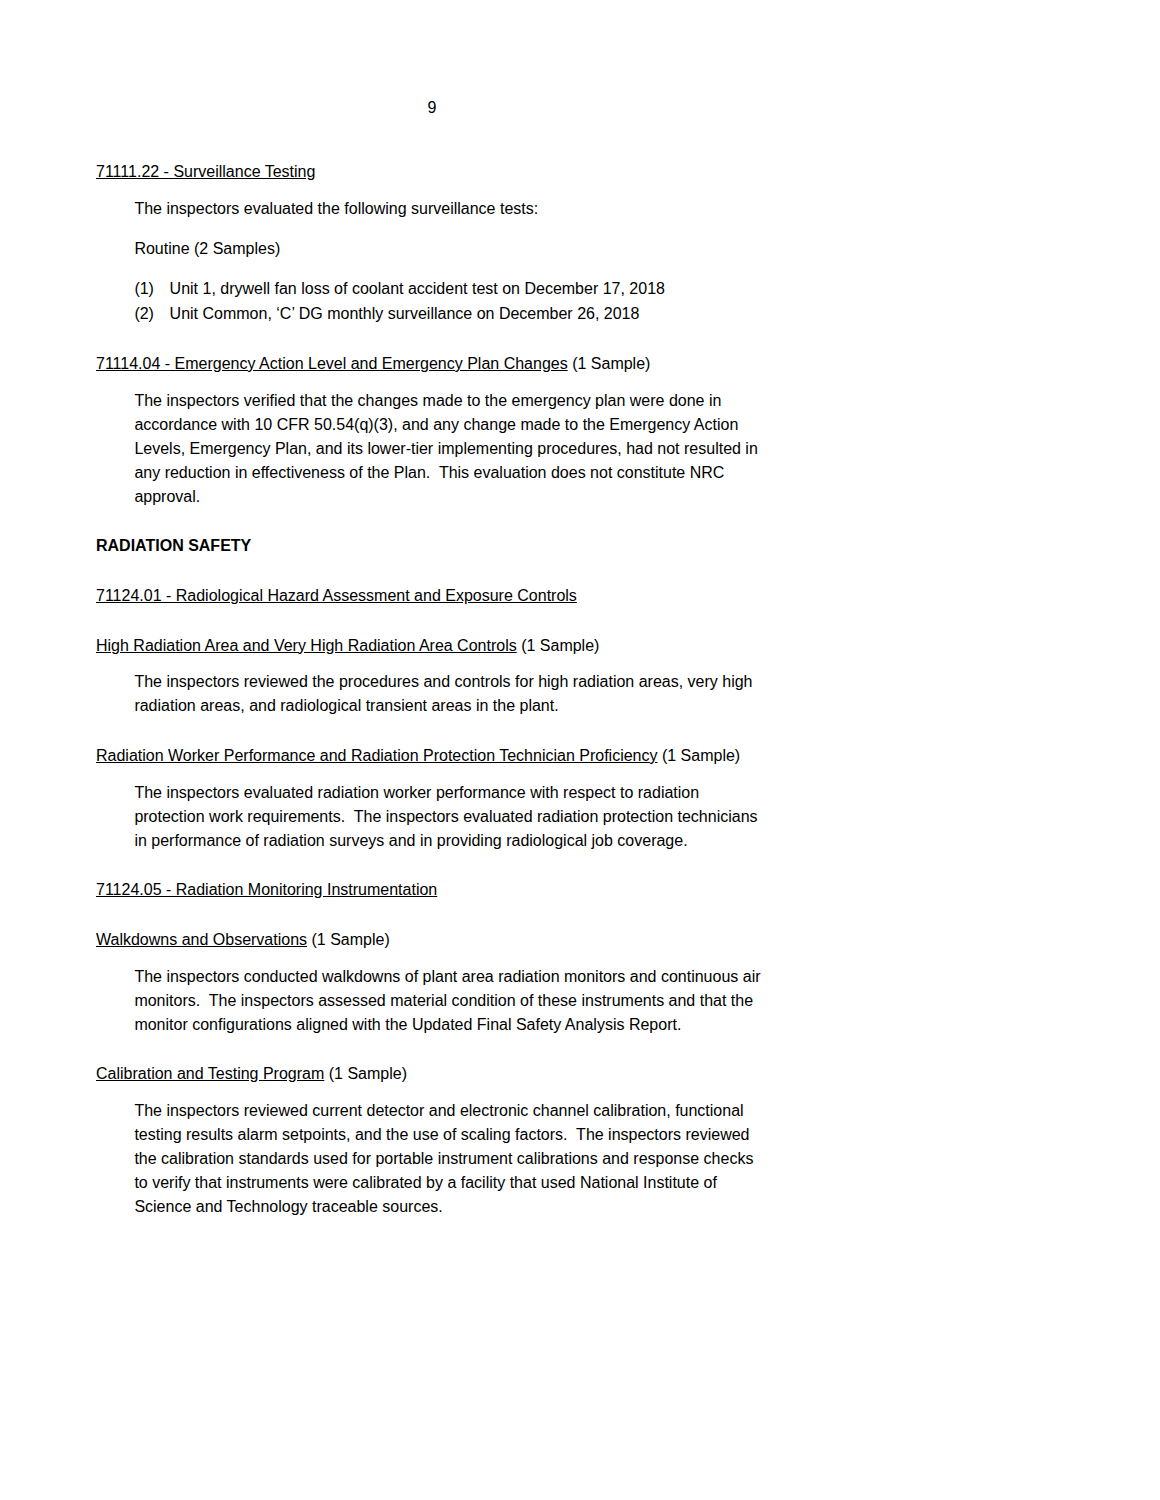9
71111.22 - Surveillance Testing
The inspectors evaluated the following surveillance tests:
Routine (2 Samples)
(1) Unit 1, drywell fan loss of coolant accident test on December 17, 2018
(2) Unit Common, ‘C’ DG monthly surveillance on December 26, 2018
71114.04 - Emergency Action Level and Emergency Plan Changes (1 Sample)
The inspectors verified that the changes made to the emergency plan were done in accordance with 10 CFR 50.54(q)(3), and any change made to the Emergency Action Levels, Emergency Plan, and its lower-tier implementing procedures, had not resulted in any reduction in effectiveness of the Plan. This evaluation does not constitute NRC approval.
RADIATION SAFETY
71124.01 - Radiological Hazard Assessment and Exposure Controls
High Radiation Area and Very High Radiation Area Controls (1 Sample)
The inspectors reviewed the procedures and controls for high radiation areas, very high radiation areas, and radiological transient areas in the plant.
Radiation Worker Performance and Radiation Protection Technician Proficiency (1 Sample)
The inspectors evaluated radiation worker performance with respect to radiation protection work requirements. The inspectors evaluated radiation protection technicians in performance of radiation surveys and in providing radiological job coverage.
71124.05 - Radiation Monitoring Instrumentation
Walkdowns and Observations (1 Sample)
The inspectors conducted walkdowns of plant area radiation monitors and continuous air monitors. The inspectors assessed material condition of these instruments and that the monitor configurations aligned with the Updated Final Safety Analysis Report.
Calibration and Testing Program (1 Sample)
The inspectors reviewed current detector and electronic channel calibration, functional testing results alarm setpoints, and the use of scaling factors. The inspectors reviewed the calibration standards used for portable instrument calibrations and response checks to verify that instruments were calibrated by a facility that used National Institute of Science and Technology traceable sources.